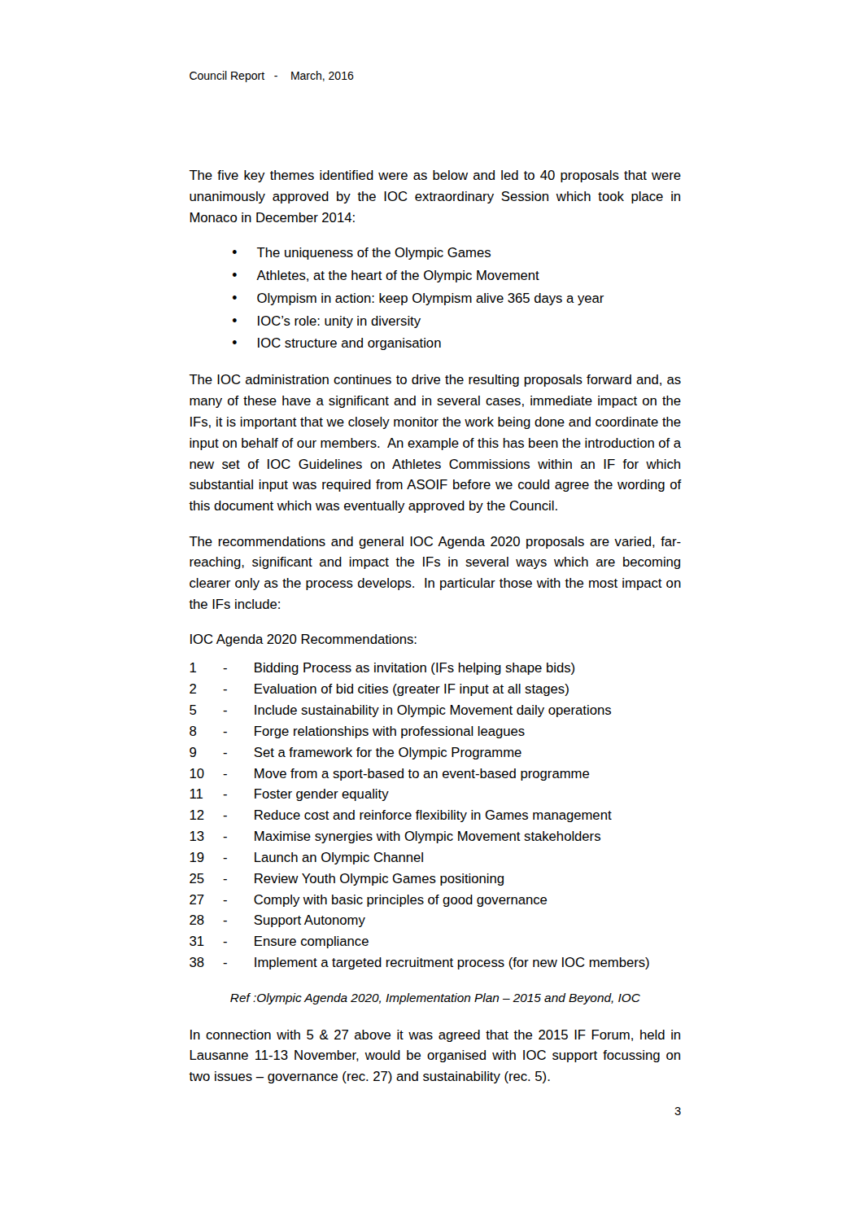Council Report - March, 2016
The five key themes identified were as below and led to 40 proposals that were unanimously approved by the IOC extraordinary Session which took place in Monaco in December 2014:
The uniqueness of the Olympic Games
Athletes, at the heart of the Olympic Movement
Olympism in action: keep Olympism alive 365 days a year
IOC’s role: unity in diversity
IOC structure and organisation
The IOC administration continues to drive the resulting proposals forward and, as many of these have a significant and in several cases, immediate impact on the IFs, it is important that we closely monitor the work being done and coordinate the input on behalf of our members. An example of this has been the introduction of a new set of IOC Guidelines on Athletes Commissions within an IF for which substantial input was required from ASOIF before we could agree the wording of this document which was eventually approved by the Council.
The recommendations and general IOC Agenda 2020 proposals are varied, far-reaching, significant and impact the IFs in several ways which are becoming clearer only as the process develops. In particular those with the most impact on the IFs include:
IOC Agenda 2020 Recommendations:
1-Bidding Process as invitation (IFs helping shape bids)
2-Evaluation of bid cities (greater IF input at all stages)
5-Include sustainability in Olympic Movement daily operations
8-Forge relationships with professional leagues
9-Set a framework for the Olympic Programme
10-Move from a sport-based to an event-based programme
11-Foster gender equality
12-Reduce cost and reinforce flexibility in Games management
13-Maximise synergies with Olympic Movement stakeholders
19-Launch an Olympic Channel
25-Review Youth Olympic Games positioning
27-Comply with basic principles of good governance
28-Support Autonomy
31-Ensure compliance
38-Implement a targeted recruitment process (for new IOC members)
Ref :Olympic Agenda 2020, Implementation Plan – 2015 and Beyond, IOC
In connection with 5 & 27 above it was agreed that the 2015 IF Forum, held in Lausanne 11-13 November, would be organised with IOC support focussing on two issues – governance (rec. 27) and sustainability (rec. 5).
3